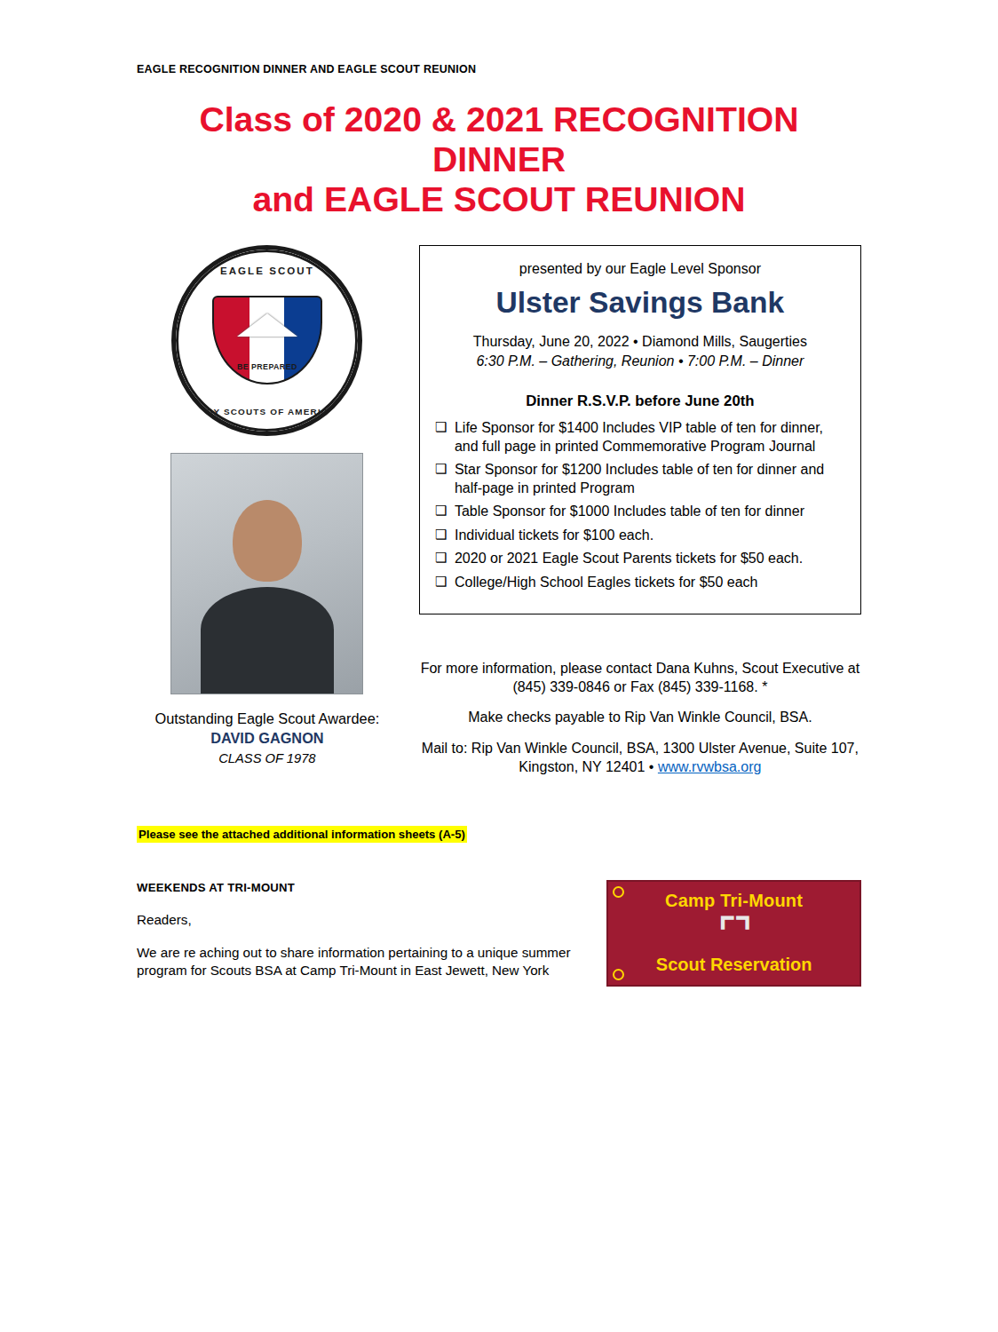EAGLE RECOGNITION DINNER AND EAGLE SCOUT REUNION
Class of 2020 & 2021 RECOGNITION DINNER
and EAGLE SCOUT REUNION
EAGLE SCOUT
BE PREPARED
BOY SCOUTS OF AMERICA
®
Outstanding Eagle Scout Awardee:
DAVID GAGNON
CLASS OF 1978
presented by our Eagle Level Sponsor
Ulster Savings Bank
Thursday, June 20, 2022 • Diamond Mills, Saugerties 6:30 P.M. – Gathering, Reunion • 7:00 P.M. – Dinner
Dinner R.S.V.P. before June 20th
Life Sponsor for $1400 Includes VIP table of ten for dinner, and full page in printed Commemorative Program Journal
Star Sponsor for $1200 Includes table of ten for dinner and half-page in printed Program
Table Sponsor for $1000 Includes table of ten for dinner
Individual tickets for $100 each.
2020 or 2021 Eagle Scout Parents tickets for $50 each.
College/High School Eagles tickets for $50 each
For more information, please contact Dana Kuhns, Scout Executive at (845) 339-0846 or Fax (845) 339-1168. *
Make checks payable to Rip Van Winkle Council, BSA.
Mail to: Rip Van Winkle Council, BSA, 1300 Ulster Avenue, Suite 107, Kingston, NY 12401 • www.rvwbsa.org
Please see the attached additional information sheets (A-5)
WEEKENDS AT TRI-MOUNT
Readers,
We are re aching out to share information pertaining to a unique summer program for Scouts BSA at Camp Tri-Mount in East Jewett, New York
Camp Tri-Mount
⌜⌝
Scout Reservation